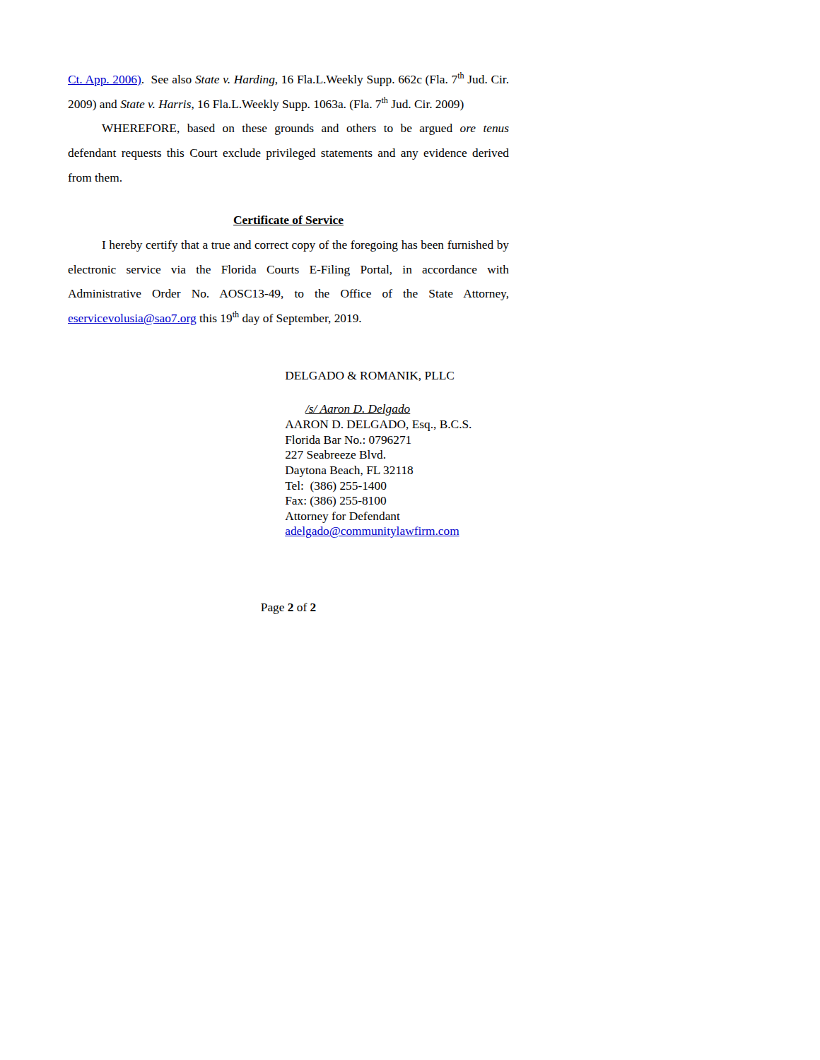Ct. App. 2006). See also State v. Harding, 16 Fla.L.Weekly Supp. 662c (Fla. 7th Jud. Cir. 2009) and State v. Harris, 16 Fla.L.Weekly Supp. 1063a. (Fla. 7th Jud. Cir. 2009)
WHEREFORE, based on these grounds and others to be argued ore tenus defendant requests this Court exclude privileged statements and any evidence derived from them.
Certificate of Service
I hereby certify that a true and correct copy of the foregoing has been furnished by electronic service via the Florida Courts E-Filing Portal, in accordance with Administrative Order No. AOSC13-49, to the Office of the State Attorney, eservicevolusia@sao7.org this 19th day of September, 2019.
DELGADO & ROMANIK, PLLC
/s/ Aaron D. Delgado
AARON D. DELGADO, Esq., B.C.S.
Florida Bar No.: 0796271
227 Seabreeze Blvd.
Daytona Beach, FL 32118
Tel: (386) 255-1400
Fax: (386) 255-8100
Attorney for Defendant
adelgado@communitylawfirm.com
Page 2 of 2